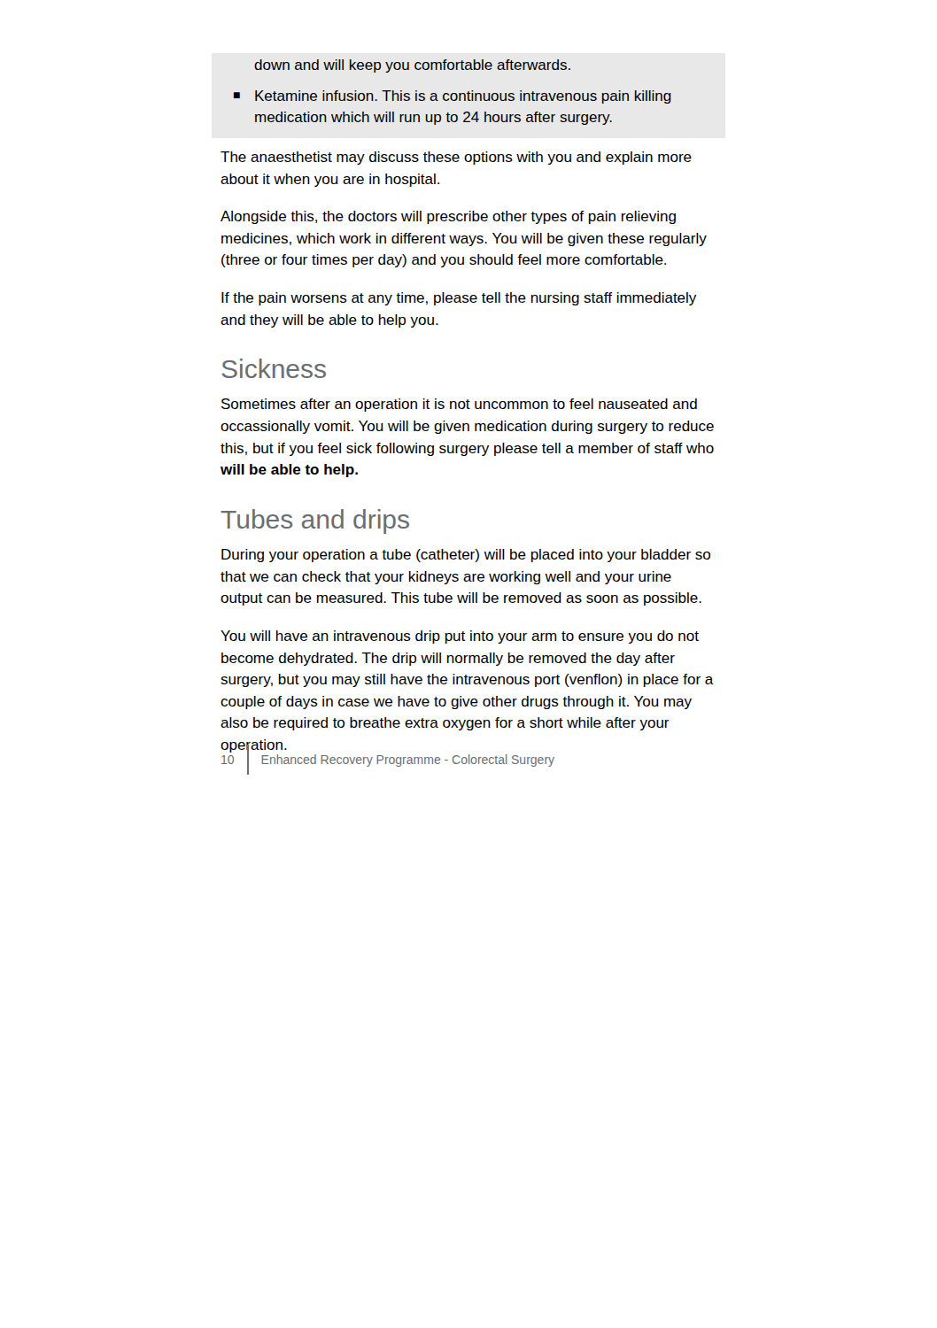down and will keep you comfortable afterwards.
Ketamine infusion. This is a continuous intravenous pain killing medication which will run up to 24 hours after surgery.
The anaesthetist may discuss these options with you and explain more about it when you are in hospital.
Alongside this, the doctors will prescribe other types of pain relieving medicines, which work in different ways. You will be given these regularly (three or four times per day) and you should feel more comfortable.
If the pain worsens at any time, please tell the nursing staff immediately and they will be able to help you.
Sickness
Sometimes after an operation it is not uncommon to feel nauseated and occassionally vomit. You will be given medication during surgery to reduce this, but if you feel sick following surgery please tell a member of staff who will be able to help.
Tubes and drips
During your operation a tube (catheter) will be placed into your bladder so that we can check that your kidneys are working well and your urine output can be measured. This tube will be removed as soon as possible.
You will have an intravenous drip put into your arm to ensure you do not become dehydrated. The drip will normally be removed the day after surgery, but you may still have the intravenous port (venflon) in place for a couple of days in case we have to give other drugs through it. You may also be required to breathe extra oxygen for a short while after your operation.
10 Enhanced Recovery Programme - Colorectal Surgery